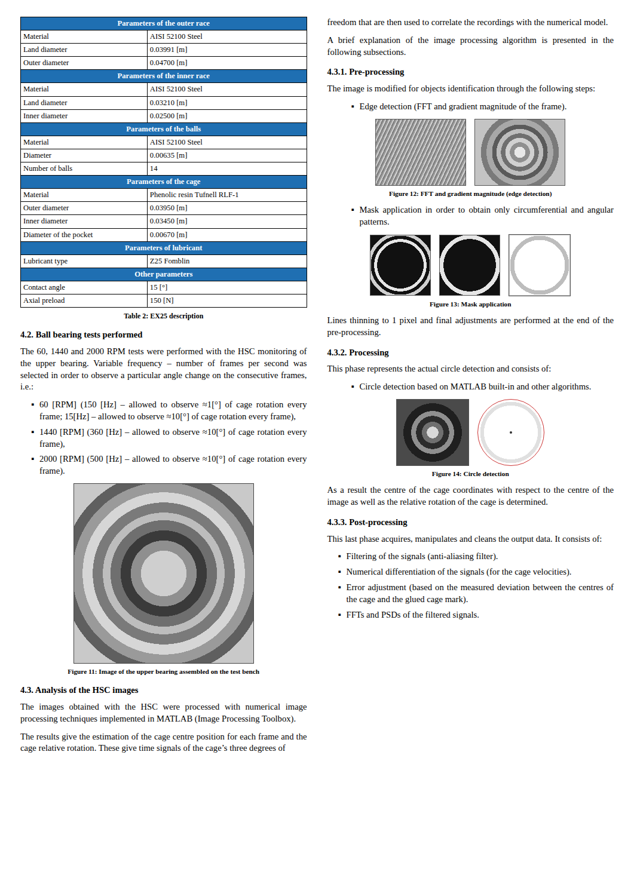| Parameters of the outer race |
| Material | AISI 52100 Steel |
| Land diameter | 0.03991 [m] |
| Outer diameter | 0.04700 [m] |
| Parameters of the inner race |
| Material | AISI 52100 Steel |
| Land diameter | 0.03210 [m] |
| Inner diameter | 0.02500 [m] |
| Parameters of the balls |
| Material | AISI 52100 Steel |
| Diameter | 0.00635 [m] |
| Number of balls | 14 |
| Parameters of the cage |
| Material | Phenolic resin Tufnell RLF-1 |
| Outer diameter | 0.03950 [m] |
| Inner diameter | 0.03450 [m] |
| Diameter of the pocket | 0.00670 [m] |
| Parameters of lubricant |
| Lubricant type | Z25 Fomblin |
| Other parameters |
| Contact angle | 15 [°] |
| Axial preload | 150 [N] |
Table 2: EX25 description
4.2. Ball bearing tests performed
The 60, 1440 and 2000 RPM tests were performed with the HSC monitoring of the upper bearing. Variable frequency – number of frames per second was selected in order to observe a particular angle change on the consecutive frames, i.e.:
60 [RPM] (150 [Hz] – allowed to observe ≈1[°] of cage rotation every frame; 15[Hz] – allowed to observe ≈10[°] of cage rotation every frame),
1440 [RPM] (360 [Hz] – allowed to observe ≈10[°] of cage rotation every frame),
2000 [RPM] (500 [Hz] – allowed to observe ≈10[°] of cage rotation every frame).
Figure 11: Image of the upper bearing assembled on the test bench
4.3. Analysis of the HSC images
The images obtained with the HSC were processed with numerical image processing techniques implemented in MATLAB (Image Processing Toolbox).
The results give the estimation of the cage centre position for each frame and the cage relative rotation. These give time signals of the cage’s three degrees of
freedom that are then used to correlate the recordings with the numerical model.
A brief explanation of the image processing algorithm is presented in the following subsections.
4.3.1. Pre-processing
The image is modified for objects identification through the following steps:
Edge detection (FFT and gradient magnitude of the frame).
Figure 12: FFT and gradient magnitude (edge detection)
Mask application in order to obtain only circumferential and angular patterns.
Figure 13: Mask application
Lines thinning to 1 pixel and final adjustments are performed at the end of the pre-processing.
4.3.2. Processing
This phase represents the actual circle detection and consists of:
Circle detection based on MATLAB built-in and other algorithms.
Figure 14: Circle detection
As a result the centre of the cage coordinates with respect to the centre of the image as well as the relative rotation of the cage is determined.
4.3.3. Post-processing
This last phase acquires, manipulates and cleans the output data. It consists of:
Filtering of the signals (anti-aliasing filter).
Numerical differentiation of the signals (for the cage velocities).
Error adjustment (based on the measured deviation between the centres of the cage and the glued cage mark).
FFTs and PSDs of the filtered signals.